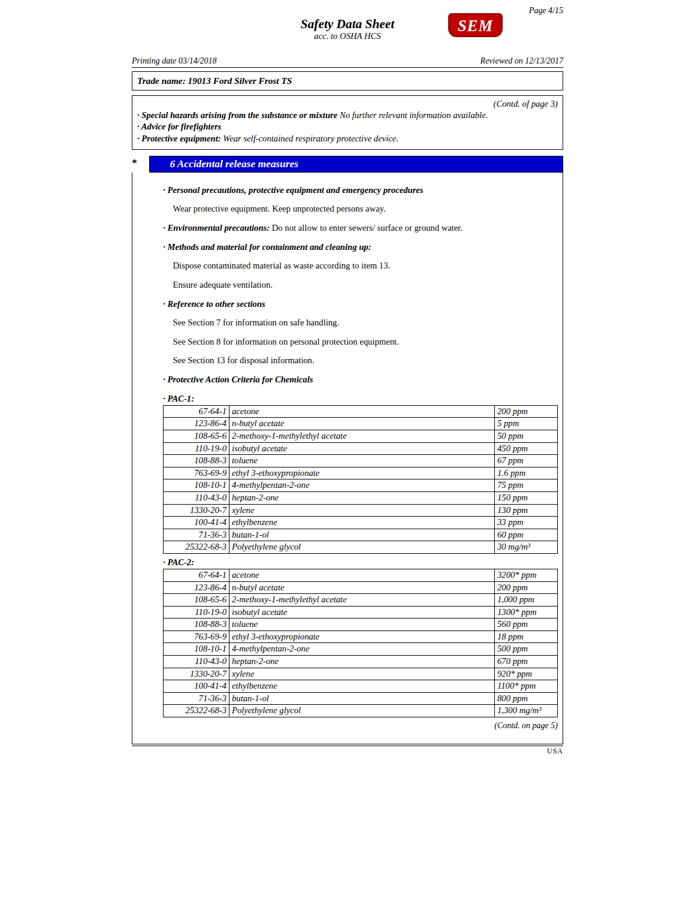Page 4/15
SEM
Safety Data Sheet
acc. to OSHA HCS
Printing date 03/14/2018 Reviewed on 12/13/2017
Trade name: 19013 Ford Silver Frost TS
(Contd. of page 3)
· Special hazards arising from the substance or mixture No further relevant information available.
· Advice for firefighters
· Protective equipment: Wear self-contained respiratory protective device.
*
6 Accidental release measures
· Personal precautions, protective equipment and emergency procedures
Wear protective equipment. Keep unprotected persons away.
· Environmental precautions: Do not allow to enter sewers/ surface or ground water.
· Methods and material for containment and cleaning up:
Dispose contaminated material as waste according to item 13.
Ensure adequate ventilation.
· Reference to other sections
See Section 7 for information on safe handling.
See Section 8 for information on personal protection equipment.
See Section 13 for disposal information.
· Protective Action Criteria for Chemicals
· PAC-1:
| 67-64-1 | acetone | 200 ppm |
| 123-86-4 | n-butyl acetate | 5 ppm |
| 108-65-6 | 2-methoxy-1-methylethyl acetate | 50 ppm |
| 110-19-0 | isobutyl acetate | 450 ppm |
| 108-88-3 | toluene | 67 ppm |
| 763-69-9 | ethyl 3-ethoxypropionate | 1.6 ppm |
| 108-10-1 | 4-methylpentan-2-one | 75 ppm |
| 110-43-0 | heptan-2-one | 150 ppm |
| 1330-20-7 | xylene | 130 ppm |
| 100-41-4 | ethylbenzene | 33 ppm |
| 71-36-3 | butan-1-ol | 60 ppm |
| 25322-68-3 | Polyethylene glycol | 30 mg/m³ |
· PAC-2:
| 67-64-1 | acetone | 3200* ppm |
| 123-86-4 | n-butyl acetate | 200 ppm |
| 108-65-6 | 2-methoxy-1-methylethyl acetate | 1,000 ppm |
| 110-19-0 | isobutyl acetate | 1300* ppm |
| 108-88-3 | toluene | 560 ppm |
| 763-69-9 | ethyl 3-ethoxypropionate | 18 ppm |
| 108-10-1 | 4-methylpentan-2-one | 500 ppm |
| 110-43-0 | heptan-2-one | 670 ppm |
| 1330-20-7 | xylene | 920* ppm |
| 100-41-4 | ethylbenzene | 1100* ppm |
| 71-36-3 | butan-1-ol | 800 ppm |
| 25322-68-3 | Polyethylene glycol | 1,300 mg/m³ |
(Contd. on page 5)
USA